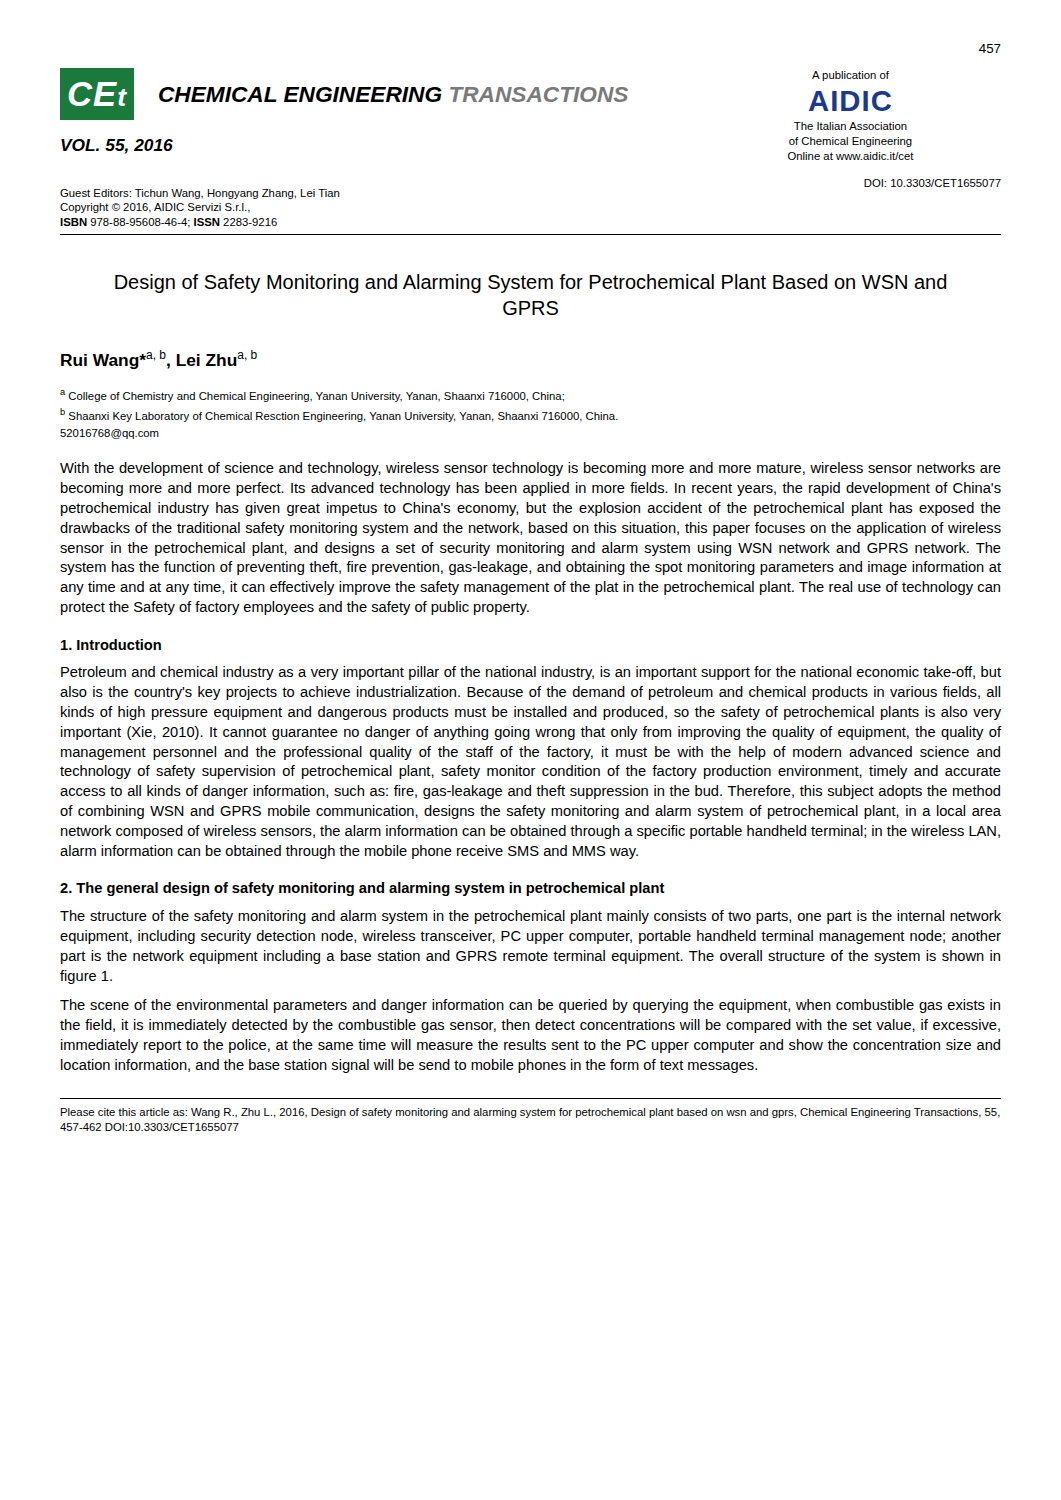457
CEt
CHEMICAL ENGINEERING TRANSACTIONS
VOL. 55, 2016
A publication of
AIDIC
The Italian Association
of Chemical Engineering
Online at www.aidic.it/cet
Guest Editors: Tichun Wang, Hongyang Zhang, Lei Tian
Copyright © 2016, AIDIC Servizi S.r.l.,
ISBN 978-88-95608-46-4; ISSN 2283-9216
DOI: 10.3303/CET1655077
Design of Safety Monitoring and Alarming System for Petrochemical Plant Based on WSN and GPRS
Rui Wang*a, b, Lei Zhua, b
a College of Chemistry and Chemical Engineering, Yanan University, Yanan, Shaanxi 716000, China;
b Shaanxi Key Laboratory of Chemical Resction Engineering, Yanan University, Yanan, Shaanxi 716000, China.
52016768@qq.com
With the development of science and technology, wireless sensor technology is becoming more and more mature, wireless sensor networks are becoming more and more perfect. Its advanced technology has been applied in more fields. In recent years, the rapid development of China's petrochemical industry has given great impetus to China's economy, but the explosion accident of the petrochemical plant has exposed the drawbacks of the traditional safety monitoring system and the network, based on this situation, this paper focuses on the application of wireless sensor in the petrochemical plant, and designs a set of security monitoring and alarm system using WSN network and GPRS network. The system has the function of preventing theft, fire prevention, gas-leakage, and obtaining the spot monitoring parameters and image information at any time and at any time, it can effectively improve the safety management of the plat in the petrochemical plant. The real use of technology can protect the Safety of factory employees and the safety of public property.
1. Introduction
Petroleum and chemical industry as a very important pillar of the national industry, is an important support for the national economic take-off, but also is the country's key projects to achieve industrialization. Because of the demand of petroleum and chemical products in various fields, all kinds of high pressure equipment and dangerous products must be installed and produced, so the safety of petrochemical plants is also very important (Xie, 2010). It cannot guarantee no danger of anything going wrong that only from improving the quality of equipment, the quality of management personnel and the professional quality of the staff of the factory, it must be with the help of modern advanced science and technology of safety supervision of petrochemical plant, safety monitor condition of the factory production environment, timely and accurate access to all kinds of danger information, such as: fire, gas-leakage and theft suppression in the bud. Therefore, this subject adopts the method of combining WSN and GPRS mobile communication, designs the safety monitoring and alarm system of petrochemical plant, in a local area network composed of wireless sensors, the alarm information can be obtained through a specific portable handheld terminal; in the wireless LAN, alarm information can be obtained through the mobile phone receive SMS and MMS way.
2. The general design of safety monitoring and alarming system in petrochemical plant
The structure of the safety monitoring and alarm system in the petrochemical plant mainly consists of two parts, one part is the internal network equipment, including security detection node, wireless transceiver, PC upper computer, portable handheld terminal management node; another part is the network equipment including a base station and GPRS remote terminal equipment. The overall structure of the system is shown in figure 1.
The scene of the environmental parameters and danger information can be queried by querying the equipment, when combustible gas exists in the field, it is immediately detected by the combustible gas sensor, then detect concentrations will be compared with the set value, if excessive, immediately report to the police, at the same time will measure the results sent to the PC upper computer and show the concentration size and location information, and the base station signal will be send to mobile phones in the form of text messages.
Please cite this article as: Wang R., Zhu L., 2016, Design of safety monitoring and alarming system for petrochemical plant based on wsn and gprs, Chemical Engineering Transactions, 55, 457-462 DOI:10.3303/CET1655077